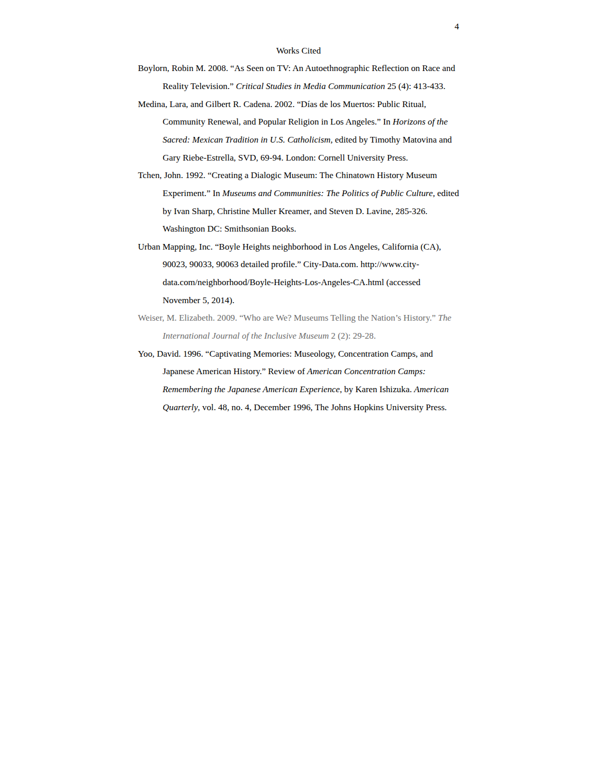4
Works Cited
Boylorn, Robin M. 2008. “As Seen on TV: An Autoethnographic Reflection on Race and Reality Television.” Critical Studies in Media Communication 25 (4): 413-433.
Medina, Lara, and Gilbert R. Cadena. 2002. “Días de los Muertos: Public Ritual, Community Renewal, and Popular Religion in Los Angeles.” In Horizons of the Sacred: Mexican Tradition in U.S. Catholicism, edited by Timothy Matovina and Gary Riebe-Estrella, SVD, 69-94. London: Cornell University Press.
Tchen, John. 1992. “Creating a Dialogic Museum: The Chinatown History Museum Experiment.” In Museums and Communities: The Politics of Public Culture, edited by Ivan Sharp, Christine Muller Kreamer, and Steven D. Lavine, 285-326. Washington DC: Smithsonian Books.
Urban Mapping, Inc. “Boyle Heights neighborhood in Los Angeles, California (CA), 90023, 90033, 90063 detailed profile.” City-Data.com. http://www.city-data.com/neighborhood/Boyle-Heights-Los-Angeles-CA.html (accessed November 5, 2014).
Weiser, M. Elizabeth. 2009. “Who are We? Museums Telling the Nation’s History.” The International Journal of the Inclusive Museum 2 (2): 29-28.
Yoo, David. 1996. “Captivating Memories: Museology, Concentration Camps, and Japanese American History.” Review of American Concentration Camps: Remembering the Japanese American Experience, by Karen Ishizuka. American Quarterly, vol. 48, no. 4, December 1996, The Johns Hopkins University Press.